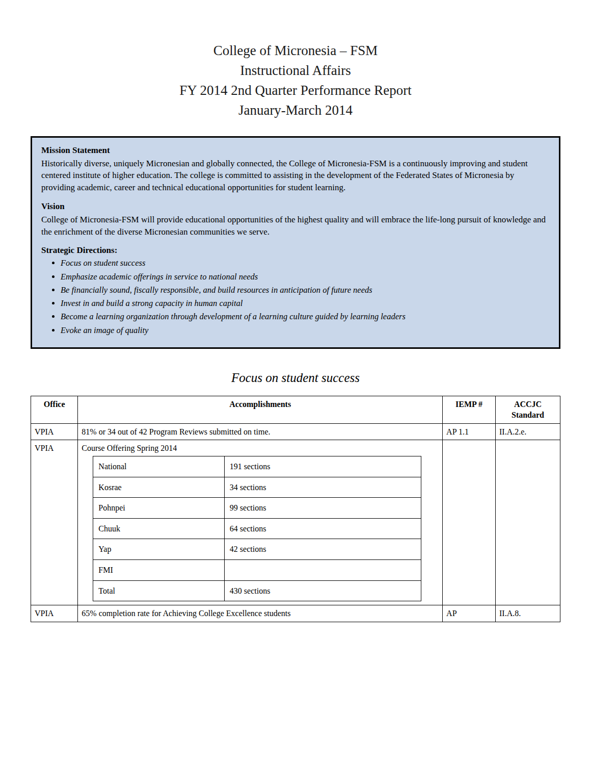College of Micronesia – FSM
Instructional Affairs
FY 2014 2nd Quarter Performance Report
January-March 2014
Mission Statement
Historically diverse, uniquely Micronesian and globally connected, the College of Micronesia-FSM is a continuously improving and student centered institute of higher education. The college is committed to assisting in the development of the Federated States of Micronesia by providing academic, career and technical educational opportunities for student learning.
Vision
College of Micronesia-FSM will provide educational opportunities of the highest quality and will embrace the life-long pursuit of knowledge and the enrichment of the diverse Micronesian communities we serve.
Strategic Directions:
Focus on student success
Emphasize academic offerings in service to national needs
Be financially sound, fiscally responsible, and build resources in anticipation of future needs
Invest in and build a strong capacity in human capital
Become a learning organization through development of a learning culture guided by learning leaders
Evoke an image of quality
Focus on student success
| Office | Accomplishments | IEMP # | ACCJC Standard |
| --- | --- | --- | --- |
| VPIA | 81% or 34 out of 42 Program Reviews submitted on time. | AP 1.1 | II.A.2.e. |
| VPIA | Course Offering Spring 2014 / National / 191 sections / / Kosrae / 34 sections / / Pohnpei / 99 sections / / Chuuk / 64 sections / / Yap / 42 sections / / FMI / / / Total / 430 sections / | | |
| VPIA | 65% completion rate for Achieving College Excellence students | AP | II.A.8. |